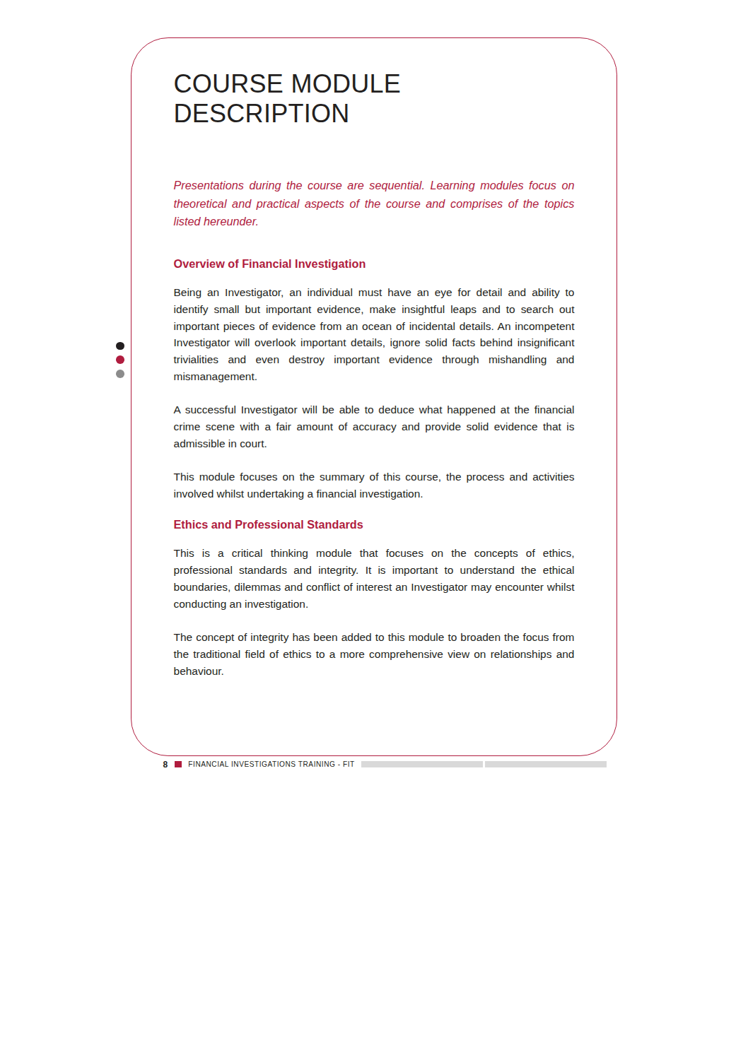COURSE MODULE DESCRIPTION
Presentations during the course are sequential. Learning modules focus on theoretical and practical aspects of the course and comprises of the topics listed hereunder.
Overview of Financial Investigation
Being an Investigator, an individual must have an eye for detail and ability to identify small but important evidence, make insightful leaps and to search out important pieces of evidence from an ocean of incidental details. An incompetent Investigator will overlook important details, ignore solid facts behind insignificant trivialities and even destroy important evidence through mishandling and mismanagement.
A successful Investigator will be able to deduce what happened at the financial crime scene with a fair amount of accuracy and provide solid evidence that is admissible in court.
This module focuses on the summary of this course, the process and activities involved whilst undertaking a financial investigation.
Ethics and Professional Standards
This is a critical thinking module that focuses on the concepts of ethics, professional standards and integrity. It is important to understand the ethical boundaries, dilemmas and conflict of interest an Investigator may encounter whilst conducting an investigation.
The concept of integrity has been added to this module to broaden the focus from the traditional field of ethics to a more comprehensive view on relationships and behaviour.
8 FINANCIAL INVESTIGATIONS TRAINING - FIT